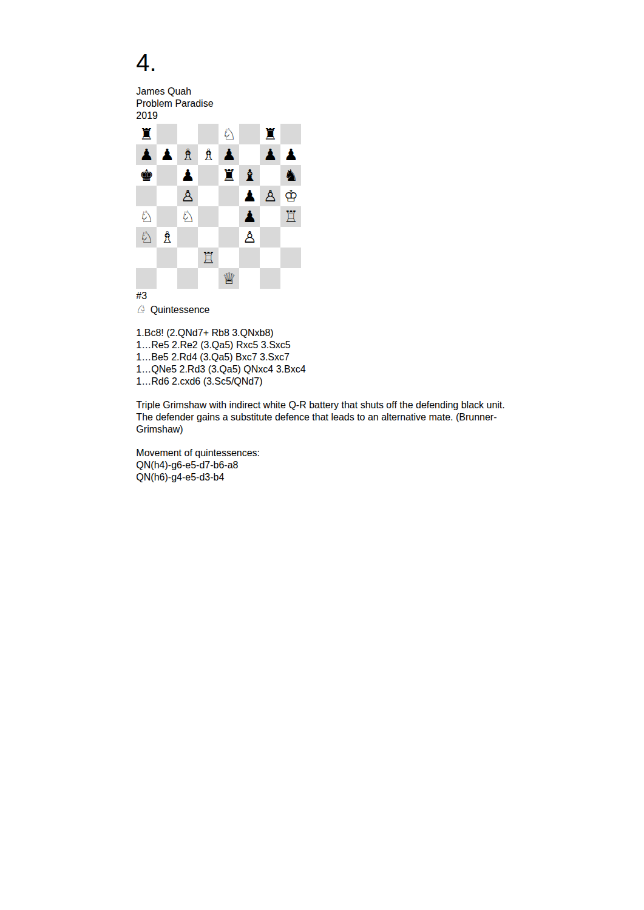4.
James Quah
Problem Paradise
2019
| ♜ | | | | ♘ | | ♜ | |
| ♟ | ♟ | ♗ | ♗ | ♟ | | ♟ | ♟ |
| ♚ | | ♟ | | ♜ | ♝ | | ♞ |
| | | ♙ | | | ♟ | ♙ | ♔ |
| ♘ | | ♘ | | | ♟ | | ♖ |
| ♘ | ♗ | | | | ♙ | | |
| | | | ♖ | | | | |
| | | | | ♕ | | | |
#3
♘Quintessence
1.Bc8! (2.QNd7+ Rb8 3.QNxb8)
1…Re5 2.Re2 (3.Qa5) Rxc5 3.Sxc5
1…Be5 2.Rd4 (3.Qa5) Bxc7 3.Sxc7
1…QNe5 2.Rd3 (3.Qa5) QNxc4 3.Bxc4
1…Rd6 2.cxd6 (3.Sc5/QNd7)
Triple Grimshaw with indirect white Q-R battery that shuts off the defending black unit. The defender gains a substitute defence that leads to an alternative mate. (Brunner-Grimshaw)
Movement of quintessences:
QN(h4)-g6-e5-d7-b6-a8
QN(h6)-g4-e5-d3-b4